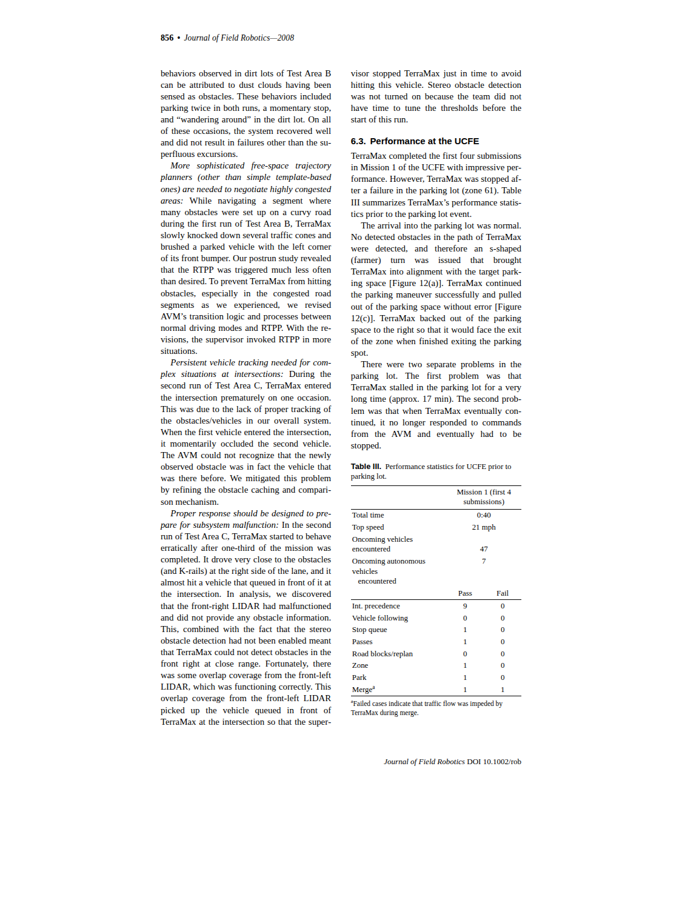856•Journal of Field Robotics—2008
behaviors observed in dirt lots of Test Area B can be attributed to dust clouds having been sensed as obstacles. These behaviors included parking twice in both runs, a momentary stop, and “wandering around” in the dirt lot. On all of these occasions, the system recovered well and did not result in failures other than the superfluous excursions.
More sophisticated free-space trajectory planners (other than simple template-based ones) are needed to negotiate highly congested areas: While navigating a segment where many obstacles were set up on a curvy road during the first run of Test Area B, TerraMax slowly knocked down several traffic cones and brushed a parked vehicle with the left corner of its front bumper. Our postrun study revealed that the RTPP was triggered much less often than desired. To prevent TerraMax from hitting obstacles, especially in the congested road segments as we experienced, we revised AVM’s transition logic and processes between normal driving modes and RTPP. With the revisions, the supervisor invoked RTPP in more situations.
Persistent vehicle tracking needed for complex situations at intersections: During the second run of Test Area C, TerraMax entered the intersection prematurely on one occasion. This was due to the lack of proper tracking of the obstacles/vehicles in our overall system. When the first vehicle entered the intersection, it momentarily occluded the second vehicle. The AVM could not recognize that the newly observed obstacle was in fact the vehicle that was there before. We mitigated this problem by refining the obstacle caching and comparison mechanism.
Proper response should be designed to prepare for subsystem malfunction: In the second run of Test Area C, TerraMax started to behave erratically after one-third of the mission was completed. It drove very close to the obstacles (and K-rails) at the right side of the lane, and it almost hit a vehicle that queued in front of it at the intersection. In analysis, we discovered that the front-right LIDAR had malfunctioned and did not provide any obstacle information. This, combined with the fact that the stereo obstacle detection had not been enabled meant that TerraMax could not detect obstacles in the front right at close range. Fortunately, there was some overlap coverage from the front-left LIDAR, which was functioning correctly. This overlap coverage from the front-left LIDAR picked up the vehicle queued in front of TerraMax at the intersection so that the supervisor stopped TerraMax just in time to avoid hitting this vehicle. Stereo obstacle detection was not turned on because the team did not have time to tune the thresholds before the start of this run.
6.3. Performance at the UCFE
TerraMax completed the first four submissions in Mission 1 of the UCFE with impressive performance. However, TerraMax was stopped after a failure in the parking lot (zone 61). Table III summarizes TerraMax’s performance statistics prior to the parking lot event.
The arrival into the parking lot was normal. No detected obstacles in the path of TerraMax were detected, and therefore an s-shaped (farmer) turn was issued that brought TerraMax into alignment with the target parking space [Figure 12(a)]. TerraMax continued the parking maneuver successfully and pulled out of the parking space without error [Figure 12(c)]. TerraMax backed out of the parking space to the right so that it would face the exit of the zone when finished exiting the parking spot.
There were two separate problems in the parking lot. The first problem was that TerraMax stalled in the parking lot for a very long time (approx. 17 min). The second problem was that when TerraMax eventually continued, it no longer responded to commands from the AVM and eventually had to be stopped.
Table III. Performance statistics for UCFE prior to parking lot.
| | Mission 1 (first 4 submissions) |
| Total time | 0:40 |
| Top speed | 21 mph |
| Oncoming vehicles encountered | 47 |
| Oncoming autonomous vehicles encountered | 7 |
| | Pass | Fail |
| Int. precedence | 9 | 0 |
| Vehicle following | 0 | 0 |
| Stop queue | 1 | 0 |
| Passes | 1 | 0 |
| Road blocks/replan | 0 | 0 |
| Zone | 1 | 0 |
| Park | 1 | 0 |
| Merge a | 1 | 1 |
aFailed cases indicate that traffic flow was impeded by TerraMax during merge.
Journal of Field Robotics DOI 10.1002/rob